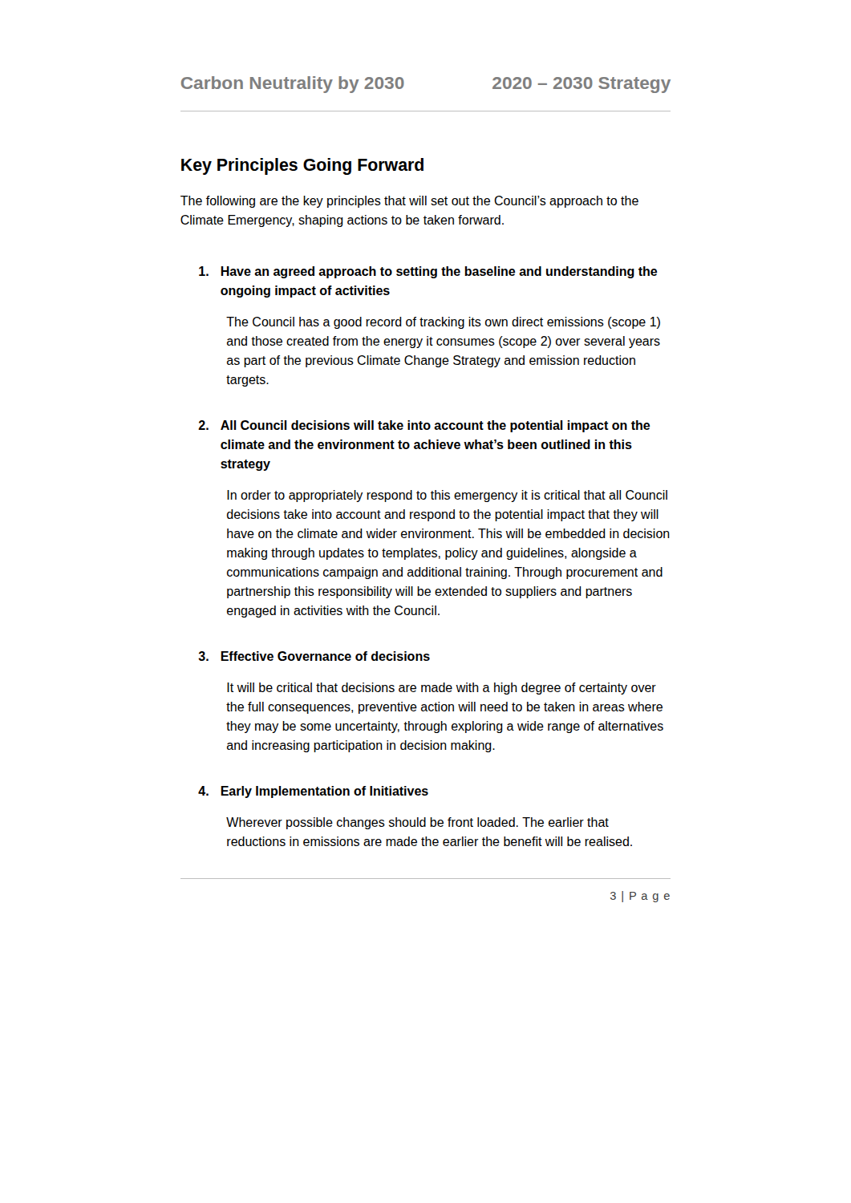Carbon Neutrality by 2030 2020 – 2030 Strategy
Key Principles Going Forward
The following are the key principles that will set out the Council’s approach to the Climate Emergency, shaping actions to be taken forward.
Have an agreed approach to setting the baseline and understanding the ongoing impact of activities
The Council has a good record of tracking its own direct emissions (scope 1) and those created from the energy it consumes (scope 2) over several years as part of the previous Climate Change Strategy and emission reduction targets.
All Council decisions will take into account the potential impact on the climate and the environment to achieve what’s been outlined in this strategy
In order to appropriately respond to this emergency it is critical that all Council decisions take into account and respond to the potential impact that they will have on the climate and wider environment. This will be embedded in decision making through updates to templates, policy and guidelines, alongside a communications campaign and additional training. Through procurement and partnership this responsibility will be extended to suppliers and partners engaged in activities with the Council.
Effective Governance of decisions
It will be critical that decisions are made with a high degree of certainty over the full consequences, preventive action will need to be taken in areas where they may be some uncertainty, through exploring a wide range of alternatives and increasing participation in decision making.
Early Implementation of Initiatives
Wherever possible changes should be front loaded. The earlier that reductions in emissions are made the earlier the benefit will be realised.
3 | P a g e